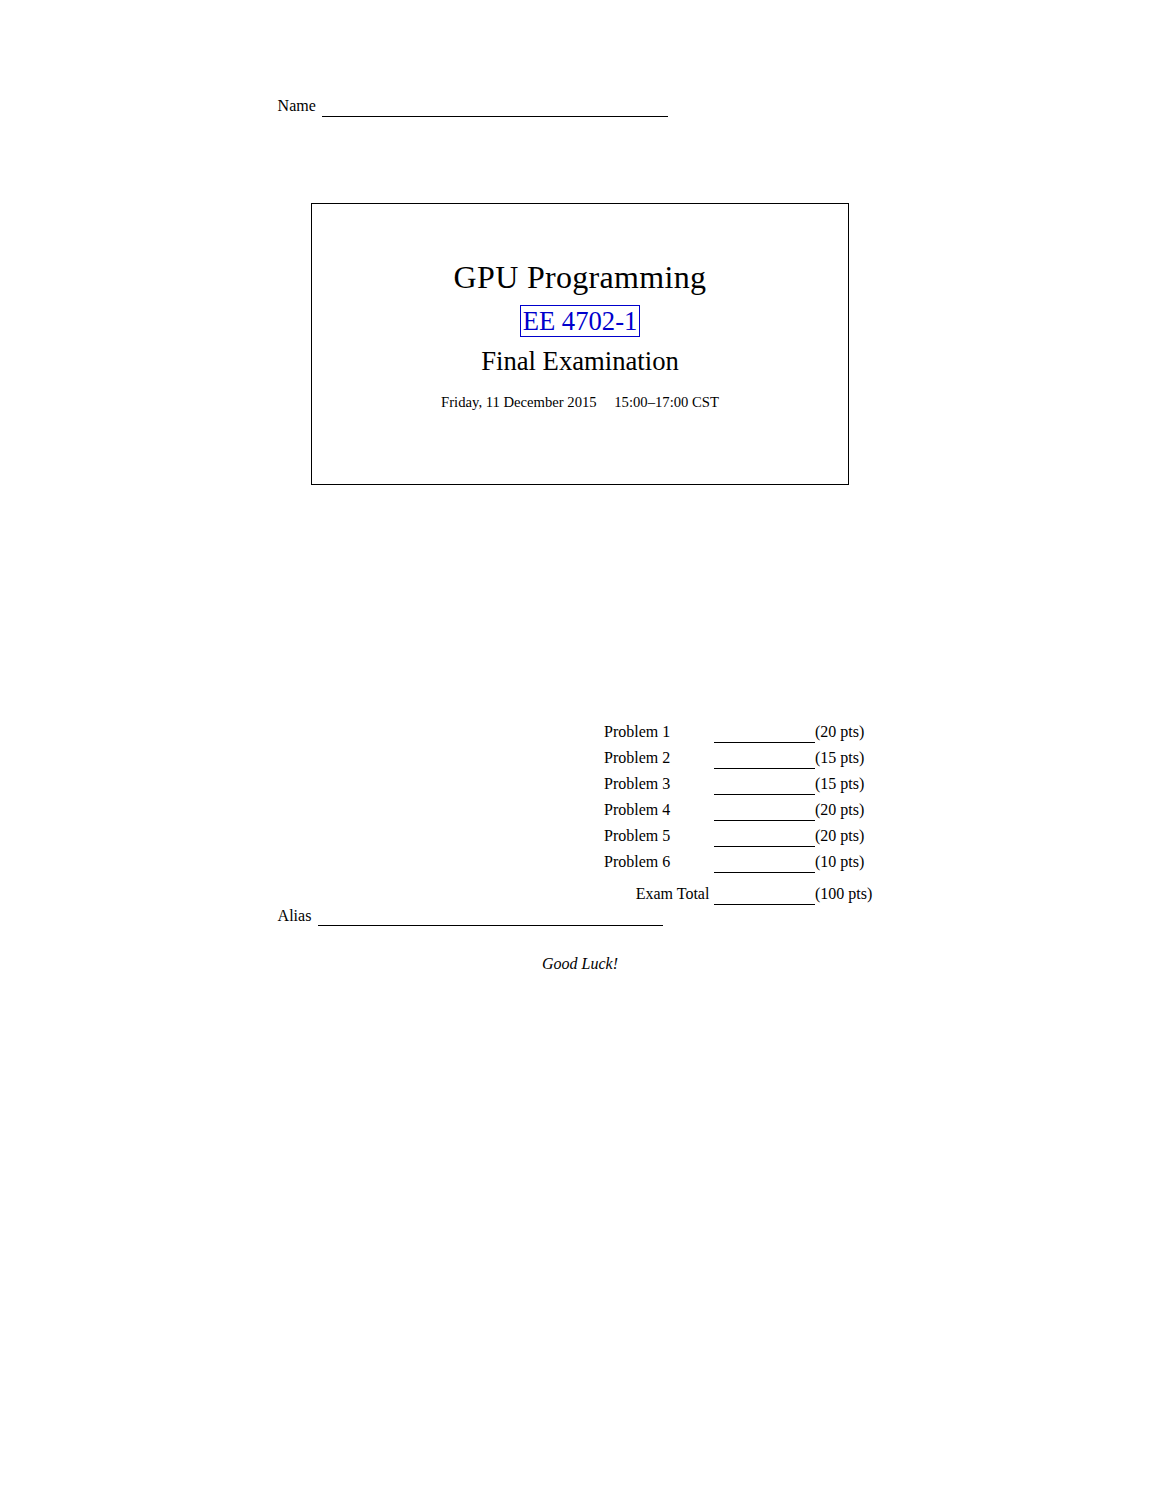Name
GPU Programming
EE 4702-1
Final Examination
Friday, 11 December 2015 15:00–17:00 CST
| Problem 1 | | (20 pts) |
| Problem 2 | | (15 pts) |
| Problem 3 | | (15 pts) |
| Problem 4 | | (20 pts) |
| Problem 5 | | (20 pts) |
| Problem 6 | | (10 pts) |
| Exam Total | | (100 pts) |
Alias
Good Luck!